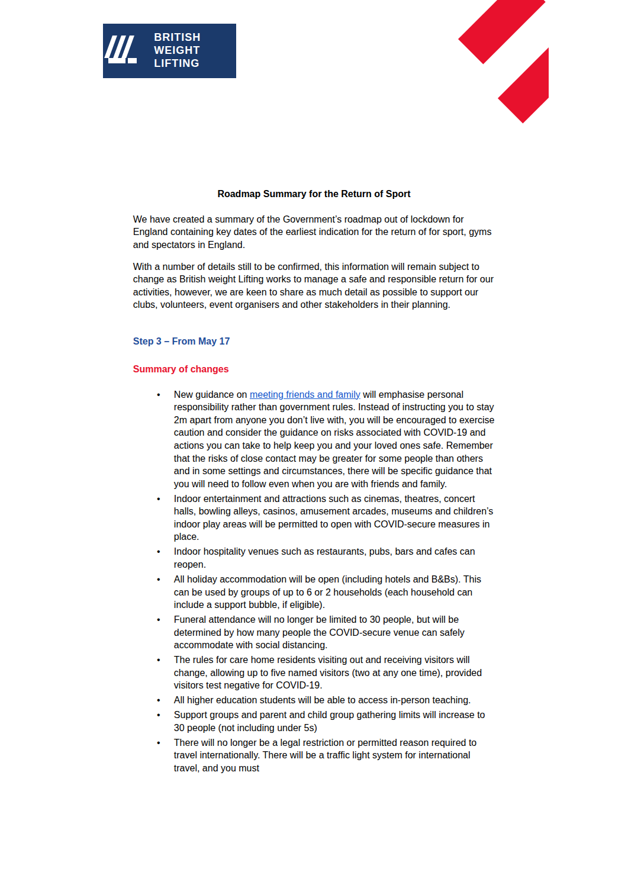British
Weight
Lifting
Roadmap Summary for the Return of Sport
We have created a summary of the Government’s roadmap out of lockdown for England containing key dates of the earliest indication for the return of for sport, gyms and spectators in England.
With a number of details still to be confirmed, this information will remain subject to change as British weight Lifting works to manage a safe and responsible return for our activities, however, we are keen to share as much detail as possible to support our clubs, volunteers, event organisers and other stakeholders in their planning.
Step 3 – From May 17
Summary of changes
New guidance on meeting friends and family will emphasise personal responsibility rather than government rules. Instead of instructing you to stay 2m apart from anyone you don’t live with, you will be encouraged to exercise caution and consider the guidance on risks associated with COVID-19 and actions you can take to help keep you and your loved ones safe. Remember that the risks of close contact may be greater for some people than others and in some settings and circumstances, there will be specific guidance that you will need to follow even when you are with friends and family.
Indoor entertainment and attractions such as cinemas, theatres, concert halls, bowling alleys, casinos, amusement arcades, museums and children’s indoor play areas will be permitted to open with COVID-secure measures in place.
Indoor hospitality venues such as restaurants, pubs, bars and cafes can reopen.
All holiday accommodation will be open (including hotels and B&Bs). This can be used by groups of up to 6 or 2 households (each household can include a support bubble, if eligible).
Funeral attendance will no longer be limited to 30 people, but will be determined by how many people the COVID-secure venue can safely accommodate with social distancing.
The rules for care home residents visiting out and receiving visitors will change, allowing up to five named visitors (two at any one time), provided visitors test negative for COVID-19.
All higher education students will be able to access in-person teaching.
Support groups and parent and child group gathering limits will increase to 30 people (not including under 5s)
There will no longer be a legal restriction or permitted reason required to travel internationally. There will be a traffic light system for international travel, and you must